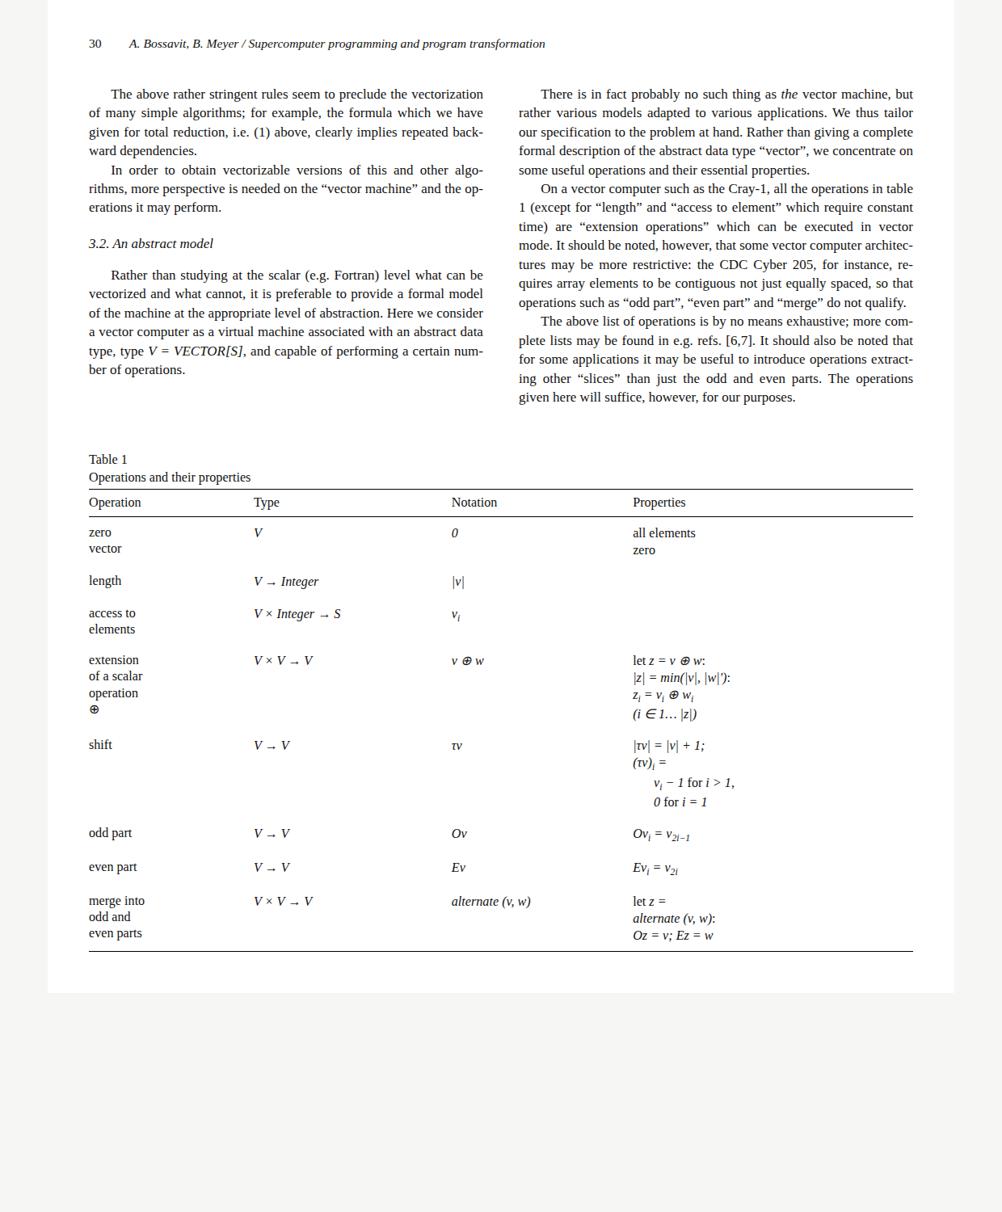30 A. Bossavit, B. Meyer / Supercomputer programming and program transformation
The above rather stringent rules seem to preclude the vectorization of many simple algorithms; for example, the formula which we have given for total reduction, i.e. (1) above, clearly implies repeated backward dependencies.
In order to obtain vectorizable versions of this and other algorithms, more perspective is needed on the “vector machine” and the operations it may perform.
3.2. An abstract model
Rather than studying at the scalar (e.g. Fortran) level what can be vectorized and what cannot, it is preferable to provide a formal model of the machine at the appropriate level of abstraction. Here we consider a vector computer as a virtual machine associated with an abstract data type, type V = VECTOR[S], and capable of performing a certain number of operations.
There is in fact probably no such thing as the vector machine, but rather various models adapted to various applications. We thus tailor our specification to the problem at hand. Rather than giving a complete formal description of the abstract data type “vector”, we concentrate on some useful operations and their essential properties.
On a vector computer such as the Cray-1, all the operations in table 1 (except for “length” and “access to element” which require constant time) are “extension operations” which can be executed in vector mode. It should be noted, however, that some vector computer architectures may be more restrictive: the CDC Cyber 205, for instance, requires array elements to be contiguous not just equally spaced, so that operations such as “odd part”, “even part” and “merge” do not qualify.
The above list of operations is by no means exhaustive; more complete lists may be found in e.g. refs. [6,7]. It should also be noted that for some applications it may be useful to introduce operations extracting other “slices” than just the odd and even parts. The operations given here will suffice, however, for our purposes.
Table 1 Operations and their properties
| Operation | Type | Notation | Properties |
| --- | --- | --- | --- |
| zero vector | V | 0 | all elements zero |
| length | V → Integer | /v/ | |
| access to elements | V × Integer → S | v i | |
| extension of a scalar operation ⊕ | V × V → V | v ⊕ w | let z = v ⊕ w : /z/ = min(/v/, /w/') : z i = v i ⊕ w i (i ∈ 1… /z/) |
| shift | V → V | τv | /τv/ = /v/ + 1; (τv) i = v i − 1 for i > 1 , 0 for i = 1 |
| odd part | V → V | Ov | Ov i = v 2i−1 |
| even part | V → V | Ev | Ev i = v 2i |
| merge into odd and even parts | V × V → V | alternate (v, w) | let z = alternate (v, w) : Oz = v; Ez = w |